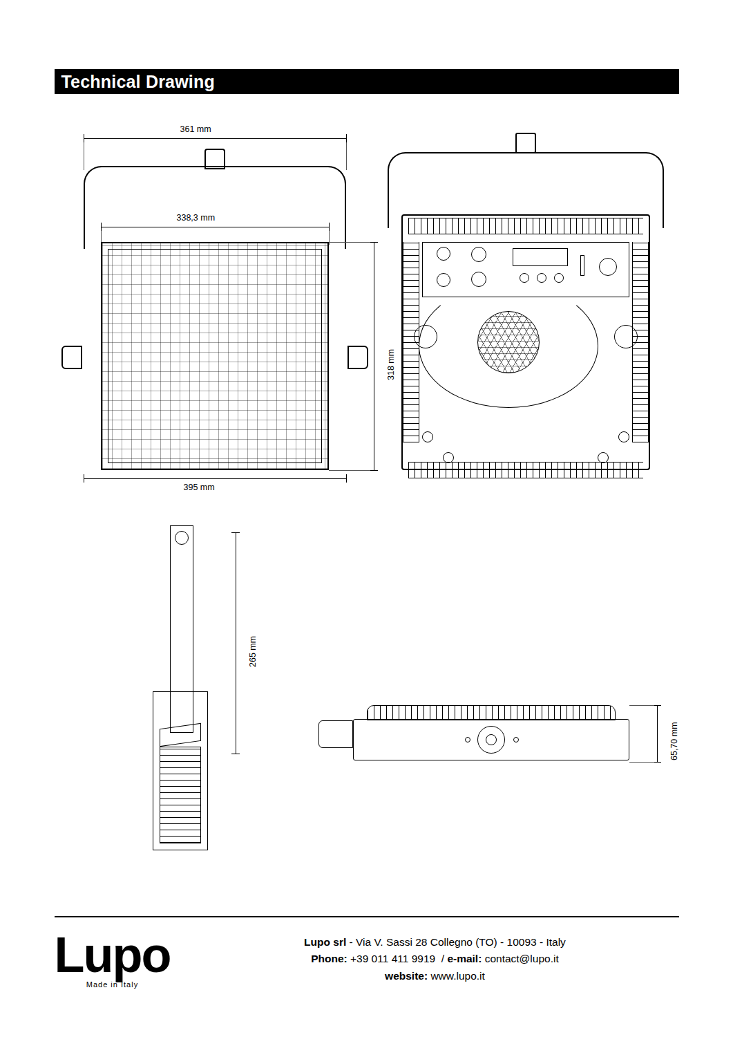Technical Drawing
361 mm
338,3 mm
395 mm
318 mm
265 mm
65,70 mm
Lupo
Made in Italy
Lupo srl - Via V. Sassi 28 Collegno (TO) - 10093 - Italy
Phone: +39 011 411 9919 / e-mail: contact@lupo.it
website: www.lupo.it